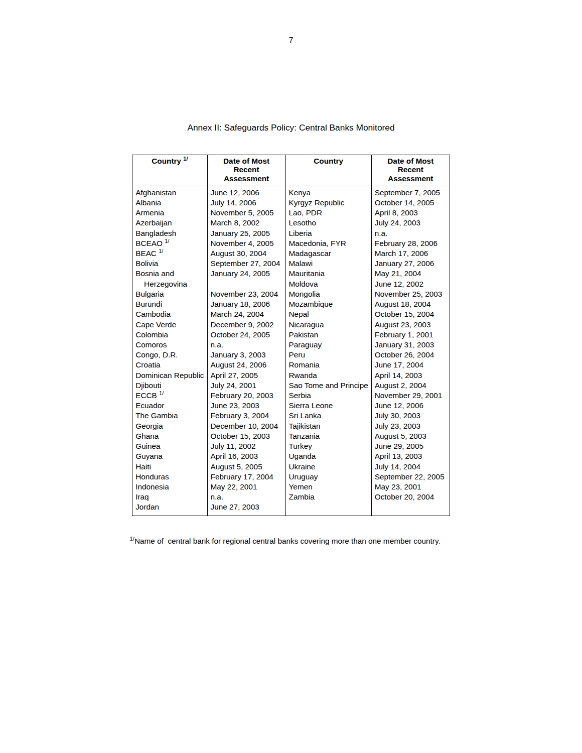7
Annex II: Safeguards Policy: Central Banks Monitored
| Country 1/ | Date of Most Recent Assessment | Country | Date of Most Recent Assessment |
| --- | --- | --- | --- |
| Afghanistan Albania Armenia Azerbaijan Bangladesh BCEAO 1/ BEAC 1/ Bolivia Bosnia and Herzegovina Bulgaria Burundi Cambodia Cape Verde Colombia Comoros Congo, D.R. Croatia Dominican Republic Djibouti ECCB 1/ Ecuador The Gambia Georgia Ghana Guinea Guyana Haiti Honduras Indonesia Iraq Jordan | June 12, 2006 July 14, 2006 November 5, 2005 March 8, 2002 January 25, 2005 November 4, 2005 August 30, 2004 September 27, 2004 January 24, 2005 November 23, 2004 January 18, 2006 March 24, 2004 December 9, 2002 October 24, 2005 n.a. January 3, 2003 August 24, 2006 April 27, 2005 July 24, 2001 February 20, 2003 June 23, 2003 February 3, 2004 December 10, 2004 October 15, 2003 July 11, 2002 April 16, 2003 August 5, 2005 February 17, 2004 May 22, 2001 n.a. June 27, 2003 | Kenya Kyrgyz Republic Lao, PDR Lesotho Liberia Macedonia, FYR Madagascar Malawi Mauritania Moldova Mongolia Mozambique Nepal Nicaragua Pakistan Paraguay Peru Romania Rwanda Sao Tome and Principe Serbia Sierra Leone Sri Lanka Tajikistan Tanzania Turkey Uganda Ukraine Uruguay Yemen Zambia | September 7, 2005 October 14, 2005 April 8, 2003 July 24, 2003 n.a. February 28, 2006 March 17, 2006 January 27, 2006 May 21, 2004 June 12, 2002 November 25, 2003 August 18, 2004 October 15, 2004 August 23, 2003 February 1, 2001 January 31, 2003 October 26, 2004 June 17, 2004 April 14, 2003 August 2, 2004 November 29, 2001 June 12, 2006 July 30, 2003 July 23, 2003 August 5, 2003 June 29, 2005 April 13, 2003 July 14, 2004 September 22, 2005 May 23, 2001 October 20, 2004 |
1/Name of central bank for regional central banks covering more than one member country.